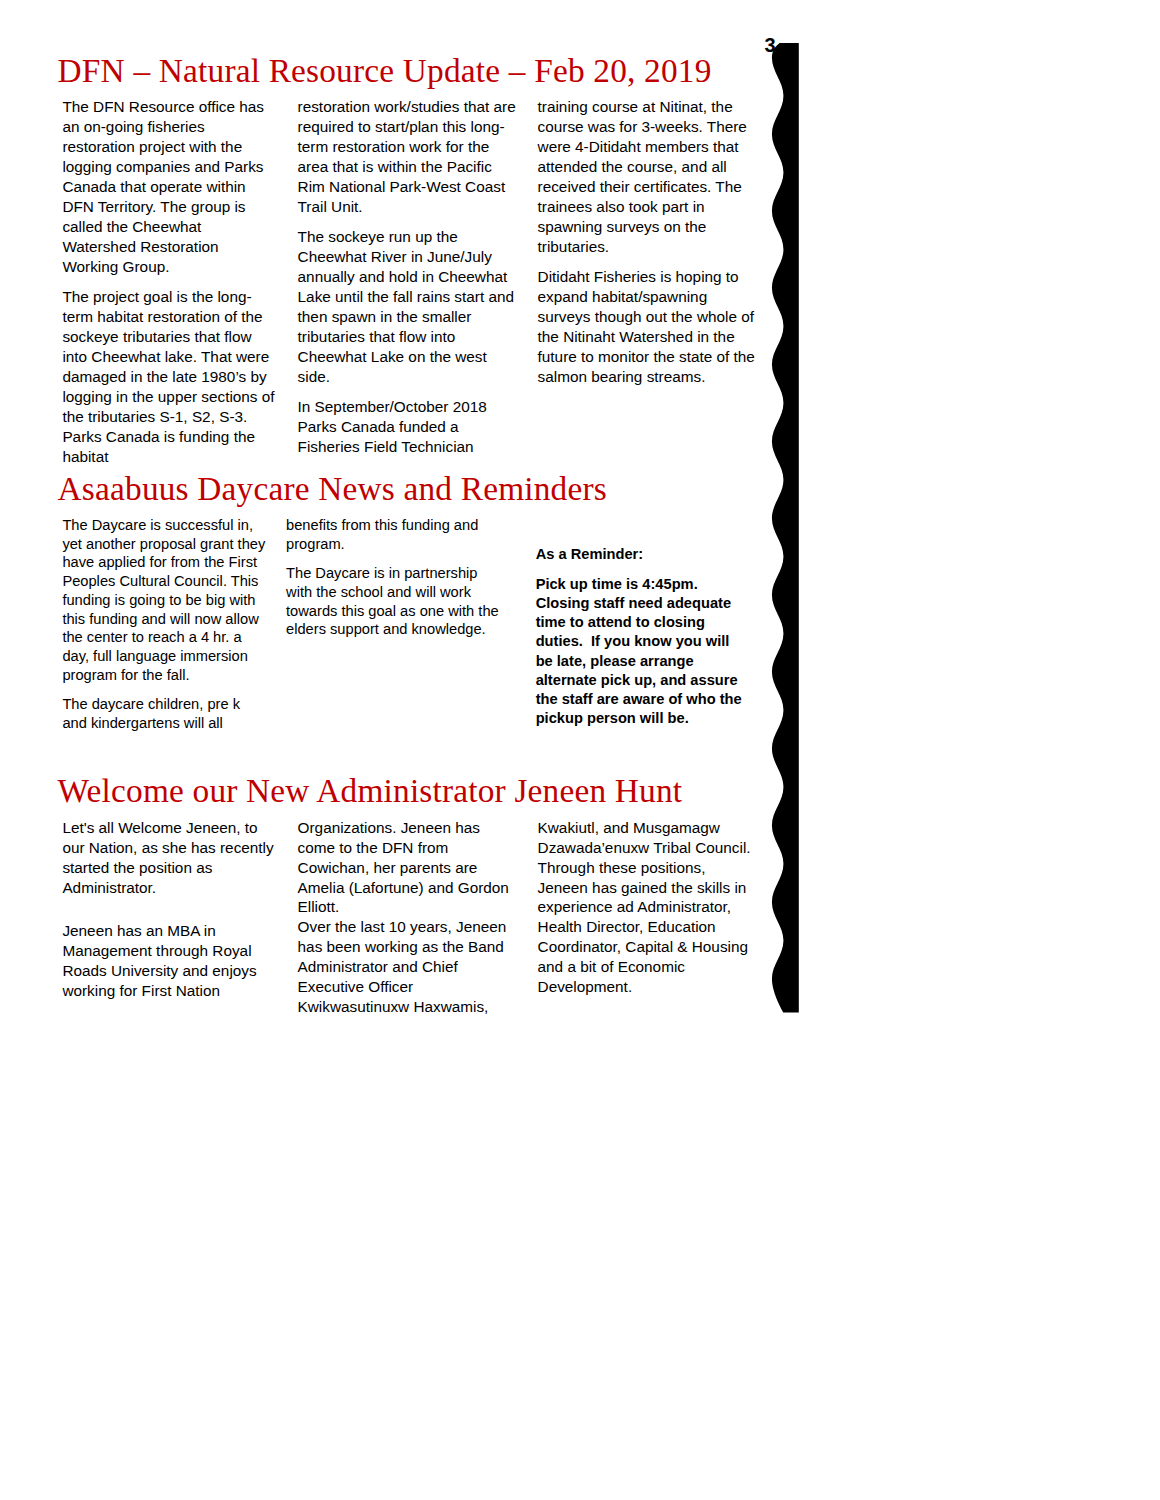3
DFN – Natural Resource Update – Feb 20, 2019
The DFN Resource office has an on-going fisheries restoration project with the logging companies and Parks Canada that operate within DFN Territory. The group is called the Cheewhat Watershed Restoration Working Group.
The project goal is the long-term habitat restoration of the sockeye tributaries that flow into Cheewhat lake. That were damaged in the late 1980’s by logging in the upper sections of the tributaries S-1, S2, S-3. Parks Canada is funding the habitat
restoration work/studies that are required to start/plan this long-term restoration work for the area that is within the Pacific Rim National Park-West Coast Trail Unit.
The sockeye run up the Cheewhat River in June/July annually and hold in Cheewhat Lake until the fall rains start and then spawn in the smaller tributaries that flow into Cheewhat Lake on the west side.
In September/October 2018 Parks Canada funded a Fisheries Field Technician
training course at Nitinat, the course was for 3-weeks. There were 4-Ditidaht members that attended the course, and all received their certificates. The trainees also took part in spawning surveys on the tributaries.
Ditidaht Fisheries is hoping to expand habitat/spawning surveys though out the whole of the Nitinaht Watershed in the future to monitor the state of the salmon bearing streams.
Asaabuus Daycare News and Reminders
The Daycare is successful in, yet another proposal grant they have applied for from the First Peoples Cultural Council. This funding is going to be big with this funding and will now allow the center to reach a 4 hr. a day, full language immersion program for the fall.
The daycare children, pre k and kindergartens will all
benefits from this funding and program.
The Daycare is in partnership with the school and will work towards this goal as one with the elders support and knowledge.
As a Reminder:
Pick up time is 4:45pm. Closing staff need adequate time to attend to closing duties. If you know you will be late, please arrange alternate pick up, and assure the staff are aware of who the pickup person will be.
Welcome our New Administrator Jeneen Hunt
Let's all Welcome Jeneen, to our Nation, as she has recently started the position as Administrator.
Jeneen has an MBA in Management through Royal Roads University and enjoys working for First Nation
Organizations. Jeneen has come to the DFN from Cowichan, her parents are Amelia (Lafortune) and Gordon Elliott.
Over the last 10 years, Jeneen has been working as the Band Administrator and Chief Executive Officer Kwikwasutinuxw Haxwamis,
Kwakiutl, and Musgamagw Dzawada’enuxw Tribal Council. Through these positions, Jeneen has gained the skills in experience ad Administrator, Health Director, Education Coordinator, Capital & Housing and a bit of Economic Development.